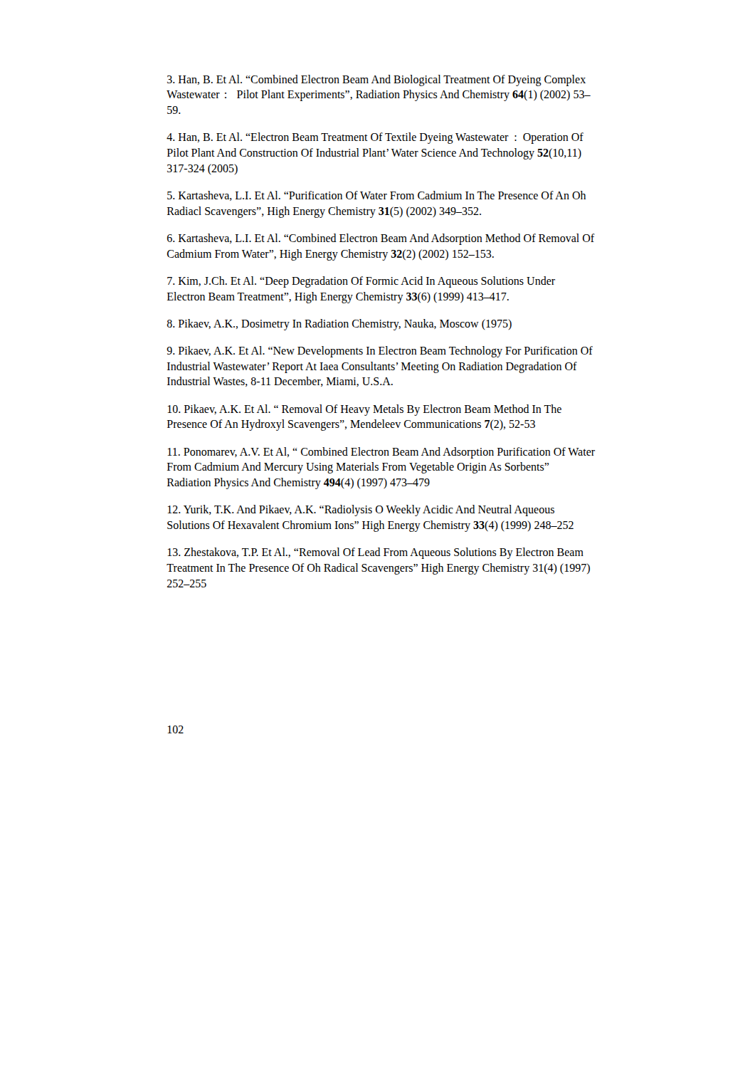3. Han, B. Et Al. “Combined Electron Beam And Biological Treatment Of Dyeing Complex Wastewater： Pilot Plant Experiments”, Radiation Physics And Chemistry 64(1) (2002) 53–59.
4. Han, B. Et Al. “Electron Beam Treatment Of Textile Dyeing Wastewater : Operation Of Pilot Plant And Construction Of Industrial Plant’ Water Science And Technology 52(10,11) 317-324 (2005)
5. Kartasheva, L.I. Et Al. “Purification Of Water From Cadmium In The Presence Of An Oh Radiacl Scavengers”, High Energy Chemistry 31(5) (2002) 349–352.
6. Kartasheva, L.I. Et Al. “Combined Electron Beam And Adsorption Method Of Removal Of Cadmium From Water”, High Energy Chemistry 32(2) (2002) 152–153.
7. Kim, J.Ch. Et Al. “Deep Degradation Of Formic Acid In Aqueous Solutions Under Electron Beam Treatment”, High Energy Chemistry 33(6) (1999) 413–417.
8. Pikaev, A.K., Dosimetry In Radiation Chemistry, Nauka, Moscow (1975)
9. Pikaev, A.K. Et Al. “New Developments In Electron Beam Technology For Purification Of Industrial Wastewater’ Report At Iaea Consultants’ Meeting On Radiation Degradation Of Industrial Wastes, 8-11 December, Miami, U.S.A.
10. Pikaev, A.K. Et Al. “ Removal Of Heavy Metals By Electron Beam Method In The Presence Of An Hydroxyl Scavengers”, Mendeleev Communications 7(2), 52-53
11. Ponomarev, A.V. Et Al, “ Combined Electron Beam And Adsorption Purification Of Water From Cadmium And Mercury Using Materials From Vegetable Origin As Sorbents” Radiation Physics And Chemistry 494(4) (1997) 473–479
12. Yurik, T.K. And Pikaev, A.K. “Radiolysis O Weekly Acidic And Neutral Aqueous Solutions Of Hexavalent Chromium Ions” High Energy Chemistry 33(4) (1999) 248–252
13. Zhestakova, T.P. Et Al., “Removal Of Lead From Aqueous Solutions By Electron Beam Treatment In The Presence Of Oh Radical Scavengers” High Energy Chemistry 31(4) (1997) 252–255
102